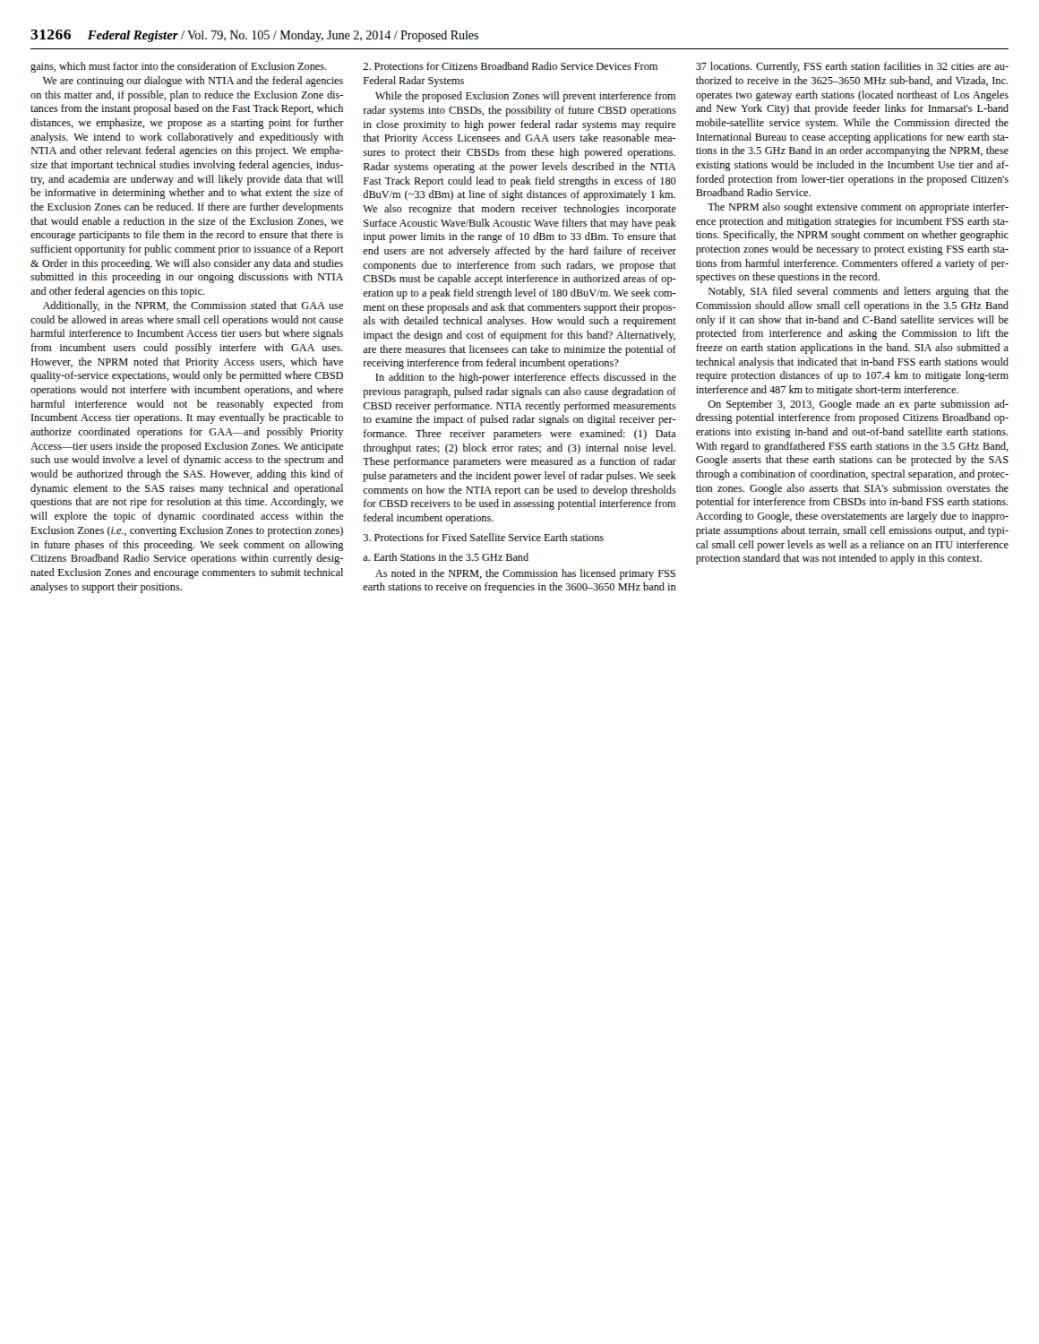31266 Federal Register / Vol. 79, No. 105 / Monday, June 2, 2014 / Proposed Rules
gains, which must factor into the consideration of Exclusion Zones.
We are continuing our dialogue with NTIA and the federal agencies on this matter and, if possible, plan to reduce the Exclusion Zone distances from the instant proposal based on the Fast Track Report, which distances, we emphasize, we propose as a starting point for further analysis. We intend to work collaboratively and expeditiously with NTIA and other relevant federal agencies on this project. We emphasize that important technical studies involving federal agencies, industry, and academia are underway and will likely provide data that will be informative in determining whether and to what extent the size of the Exclusion Zones can be reduced. If there are further developments that would enable a reduction in the size of the Exclusion Zones, we encourage participants to file them in the record to ensure that there is sufficient opportunity for public comment prior to issuance of a Report & Order in this proceeding. We will also consider any data and studies submitted in this proceeding in our ongoing discussions with NTIA and other federal agencies on this topic.
Additionally, in the NPRM, the Commission stated that GAA use could be allowed in areas where small cell operations would not cause harmful interference to Incumbent Access tier users but where signals from incumbent users could possibly interfere with GAA uses. However, the NPRM noted that Priority Access users, which have quality-of-service expectations, would only be permitted where CBSD operations would not interfere with incumbent operations, and where harmful interference would not be reasonably expected from Incumbent Access tier operations. It may eventually be practicable to authorize coordinated operations for GAA—and possibly Priority Access—tier users inside the proposed Exclusion Zones. We anticipate such use would involve a level of dynamic access to the spectrum and would be authorized through the SAS. However, adding this kind of dynamic element to the SAS raises many technical and operational questions that are not ripe for resolution at this time. Accordingly, we will explore the topic of dynamic coordinated access within the Exclusion Zones (i.e., converting Exclusion Zones to protection zones) in future phases of this proceeding. We seek comment on allowing Citizens Broadband Radio Service operations within currently designated Exclusion Zones and encourage commenters to submit technical analyses to support their positions.
2. Protections for Citizens Broadband Radio Service Devices From Federal Radar Systems
While the proposed Exclusion Zones will prevent interference from radar systems into CBSDs, the possibility of future CBSD operations in close proximity to high power federal radar systems may require that Priority Access Licensees and GAA users take reasonable measures to protect their CBSDs from these high powered operations. Radar systems operating at the power levels described in the NTIA Fast Track Report could lead to peak field strengths in excess of 180 dBuV/m (~33 dBm) at line of sight distances of approximately 1 km. We also recognize that modern receiver technologies incorporate Surface Acoustic Wave/Bulk Acoustic Wave filters that may have peak input power limits in the range of 10 dBm to 33 dBm. To ensure that end users are not adversely affected by the hard failure of receiver components due to interference from such radars, we propose that CBSDs must be capable accept interference in authorized areas of operation up to a peak field strength level of 180 dBuV/m. We seek comment on these proposals and ask that commenters support their proposals with detailed technical analyses. How would such a requirement impact the design and cost of equipment for this band? Alternatively, are there measures that licensees can take to minimize the potential of receiving interference from federal incumbent operations?
In addition to the high-power interference effects discussed in the previous paragraph, pulsed radar signals can also cause degradation of CBSD receiver performance. NTIA recently performed measurements to examine the impact of pulsed radar signals on digital receiver performance. Three receiver parameters were examined: (1) Data throughput rates; (2) block error rates; and (3) internal noise level. These performance parameters were measured as a function of radar pulse parameters and the incident power level of radar pulses. We seek comments on how the NTIA report can be used to develop thresholds for CBSD receivers to be used in assessing potential interference from federal incumbent operations.
3. Protections for Fixed Satellite Service Earth stations
a. Earth Stations in the 3.5 GHz Band
As noted in the NPRM, the Commission has licensed primary FSS earth stations to receive on frequencies in the 3600–3650 MHz band in 37 locations. Currently, FSS earth station facilities in 32 cities are authorized to receive in the 3625–3650 MHz sub-band, and Vizada, Inc. operates two gateway earth stations (located northeast of Los Angeles and New York City) that provide feeder links for Inmarsat's L-band mobile-satellite service system. While the Commission directed the International Bureau to cease accepting applications for new earth stations in the 3.5 GHz Band in an order accompanying the NPRM, these existing stations would be included in the Incumbent Use tier and afforded protection from lower-tier operations in the proposed Citizen's Broadband Radio Service.
The NPRM also sought extensive comment on appropriate interference protection and mitigation strategies for incumbent FSS earth stations. Specifically, the NPRM sought comment on whether geographic protection zones would be necessary to protect existing FSS earth stations from harmful interference. Commenters offered a variety of perspectives on these questions in the record.
Notably, SIA filed several comments and letters arguing that the Commission should allow small cell operations in the 3.5 GHz Band only if it can show that in-band and C-Band satellite services will be protected from interference and asking the Commission to lift the freeze on earth station applications in the band. SIA also submitted a technical analysis that indicated that in-band FSS earth stations would require protection distances of up to 107.4 km to mitigate long-term interference and 487 km to mitigate short-term interference.
On September 3, 2013, Google made an ex parte submission addressing potential interference from proposed Citizens Broadband operations into existing in-band and out-of-band satellite earth stations. With regard to grandfathered FSS earth stations in the 3.5 GHz Band, Google asserts that these earth stations can be protected by the SAS through a combination of coordination, spectral separation, and protection zones. Google also asserts that SIA's submission overstates the potential for interference from CBSDs into in-band FSS earth stations. According to Google, these overstatements are largely due to inappropriate assumptions about terrain, small cell emissions output, and typical small cell power levels as well as a reliance on an ITU interference protection standard that was not intended to apply in this context.